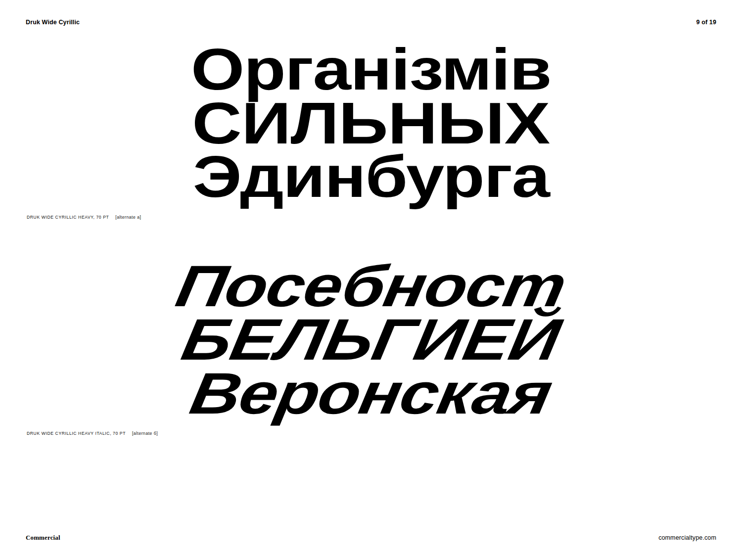Druk Wide Cyrillic
9 of 19
Організмів
СИЛЬНЫХ
Эдинбурга
Druk Wide Cyrillic Heavy, 70 pt [alternate а]
Посебност
БЕЛЬГИЕЙ
Веронская
Druk Wide Cyrillic Heavy Italic, 70 pt [alternate б]
Commercial
commercialtype.com